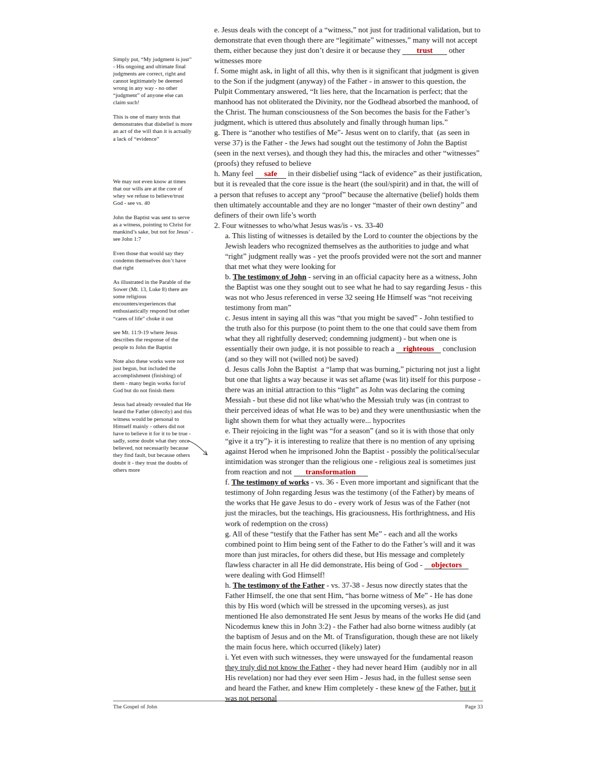Simply put, “My judgment is just” - His ongoing and ultimate final judgments are correct, right and cannot legitimately be deemed wrong in any way - no other “judgment” of anyone else can claim such!
This is one of many texts that demonstrates that disbelief is more an act of the will than it is actually a lack of “evidence”
We may not even know at times that our wills are at the core of whey we refuse to believe/trust God - see vs. 40
John the Baptist was sent to serve as a witness, pointing to Christ for mankind’s sake, but not for Jesus’ - see John 1:7
Even those that would say they condemn themselves don’t have that right
As illustrated in the Parable of the Sower (Mt. 13, Luke 8) there are some religious encounters/experiences that enthusiastically respond but other “cares of life” choke it out
see Mt. 11:9-19 where Jesus describes the response of the people to John the Baptist
Note also these works were not just begun, but included the accomplishment (finishing) of them - many begin works for/of God but do not finish them
Jesus had already revealed that He heard the Father (directly) and this witness would be personal to Himself mainly - others did not have to believe it for it to be true - sadly, some doubt what they once believed, not necessarily because they find fault, but because others doubt it - they trust the doubts of others more
e. Jesus deals with the concept of a “witness,” not just for traditional validation, but to demonstrate that even though there are “legitimate” witnesses,” many will not accept them, either because they just don’t desire it or because they trust other witnesses more
f. Some might ask, in light of all this, why then is it significant that judgment is given to the Son if the judgment (anyway) of the Father - in answer to this question, the Pulpit Commentary answered, “It lies here, that the Incarnation is perfect; that the manhood has not obliterated the Divinity, nor the Godhead absorbed the manhood, of the Christ. The human consciousness of the Son becomes the basis for the Father’s judgment, which is uttered thus absolutely and finally through human lips.”
g. There is “another who testifies of Me”- Jesus went on to clarify, that (as seen in verse 37) is the Father - the Jews had sought out the testimony of John the Baptist (seen in the next verses), and though they had this, the miracles and other “witnesses” (proofs) they refused to believe
h. Many feel safe in their disbelief using “lack of evidence” as their justification, but it is revealed that the core issue is the heart (the soul/spirit) and in that, the will of a person that refuses to accept any “proof” because the alternative (belief) holds them then ultimately accountable and they are no longer “master of their own destiny” and definers of their own life’s worth
2. Four witnesses to who/what Jesus was/is - vs. 33-40
a. This listing of witnesses is detailed by the Lord to counter the objections by the Jewish leaders who recognized themselves as the authorities to judge and what “right” judgment really was - yet the proofs provided were not the sort and manner that met what they were looking for
b. The testimony of John - serving in an official capacity here as a witness, John the Baptist was one they sought out to see what he had to say regarding Jesus - this was not who Jesus referenced in verse 32 seeing He Himself was “not receiving testimony from man”
c. Jesus intent in saying all this was “that you might be saved” - John testified to the truth also for this purpose (to point them to the one that could save them from what they all rightfully deserved; condemning judgment) - but when one is essentially their own judge, it is not possible to reach a righteous conclusion (and so they will not (willed not) be saved)
d. Jesus calls John the Baptist a “lamp that was burning,” picturing not just a light but one that lights a way because it was set aflame (was lit) itself for this purpose - there was an initial attraction to this “light” as John was declaring the coming Messiah - but these did not like what/who the Messiah truly was (in contrast to their perceived ideas of what He was to be) and they were unenthusiastic when the light shown them for what they actually were... hypocrites
e. Their rejoicing in the light was “for a season” (and so it is with those that only “give it a try”)- it is interesting to realize that there is no mention of any uprising against Herod when he imprisoned John the Baptist - possibly the political/secular intimidation was stronger than the religious one - religious zeal is sometimes just from reaction and not transformation
f. The testimony of works - vs. 36 - Even more important and significant that the testimony of John regarding Jesus was the testimony (of the Father) by means of the works that He gave Jesus to do - every work of Jesus was of the Father (not just the miracles, but the teachings, His graciousness, His forthrightness, and His work of redemption on the cross)
g. All of these “testify that the Father has sent Me” - each and all the works combined point to Him being sent of the Father to do the Father’s will and it was more than just miracles, for others did these, but His message and completely flawless character in all He did demonstrate, His being of God - objectors were dealing with God Himself!
h. The testimony of the Father - vs. 37-38 - Jesus now directly states that the Father Himself, the one that sent Him, “has borne witness of Me” - He has done this by His word (which will be stressed in the upcoming verses), as just mentioned He also demonstrated He sent Jesus by means of the works He did (and Nicodemus knew this in John 3:2) - the Father had also borne witness audibly (at the baptism of Jesus and on the Mt. of Transfiguration, though these are not likely the main focus here, which occurred (likely) later)
i. Yet even with such witnesses, they were unswayed for the fundamental reason they truly did not know the Father - they had never heard Him (audibly nor in all His revelation) nor had they ever seen Him - Jesus had, in the fullest sense seen and heard the Father, and knew Him completely - these knew of the Father, but it was not personal
The Gospel of John Page 33